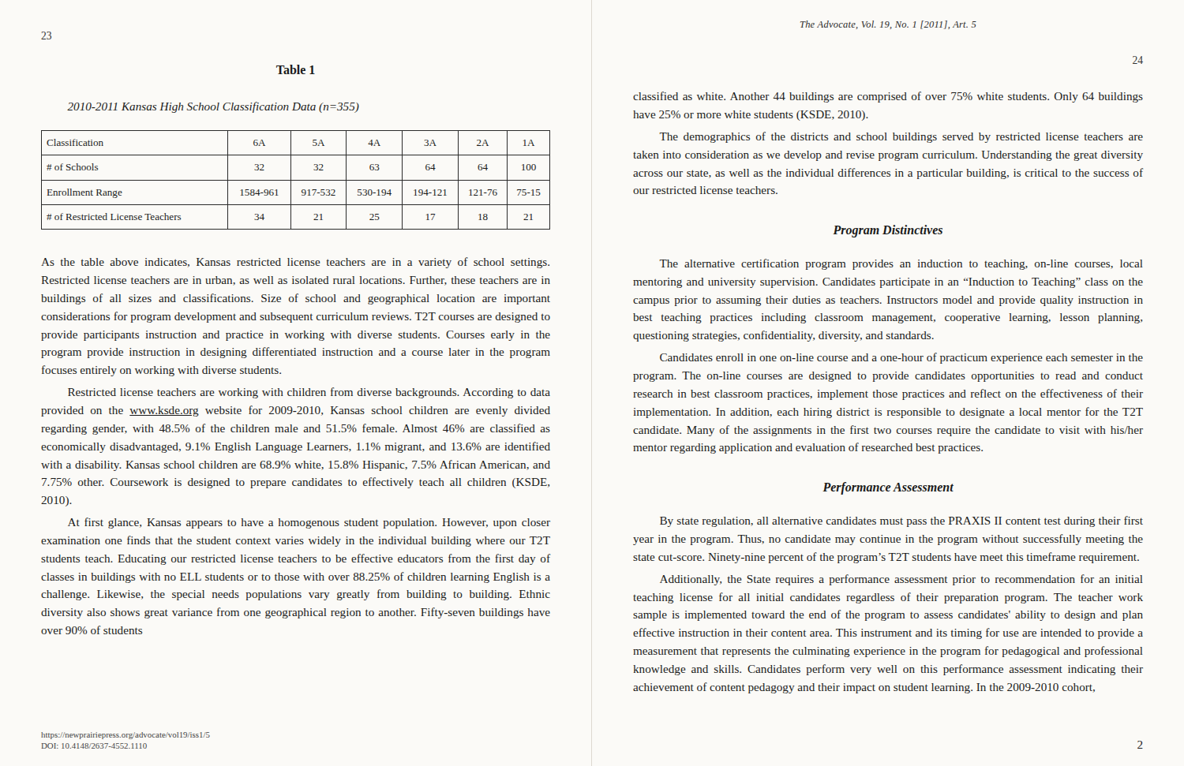23
Table 1
2010-2011 Kansas High School Classification Data (n=355)
| Classification | 6A | 5A | 4A | 3A | 2A | 1A |
| # of Schools | 32 | 32 | 63 | 64 | 64 | 100 |
| Enrollment Range | 1584-961 | 917-532 | 530-194 | 194-121 | 121-76 | 75-15 |
| # of Restricted License Teachers | 34 | 21 | 25 | 17 | 18 | 21 |
As the table above indicates, Kansas restricted license teachers are in a variety of school settings. Restricted license teachers are in urban, as well as isolated rural locations. Further, these teachers are in buildings of all sizes and classifications. Size of school and geographical location are important considerations for program development and subsequent curriculum reviews. T2T courses are designed to provide participants instruction and practice in working with diverse students. Courses early in the program provide instruction in designing differentiated instruction and a course later in the program focuses entirely on working with diverse students.
Restricted license teachers are working with children from diverse backgrounds. According to data provided on the www.ksde.org website for 2009-2010, Kansas school children are evenly divided regarding gender, with 48.5% of the children male and 51.5% female. Almost 46% are classified as economically disadvantaged, 9.1% English Language Learners, 1.1% migrant, and 13.6% are identified with a disability. Kansas school children are 68.9% white, 15.8% Hispanic, 7.5% African American, and 7.75% other. Coursework is designed to prepare candidates to effectively teach all children (KSDE, 2010).
At first glance, Kansas appears to have a homogenous student population. However, upon closer examination one finds that the student context varies widely in the individual building where our T2T students teach. Educating our restricted license teachers to be effective educators from the first day of classes in buildings with no ELL students or to those with over 88.25% of children learning English is a challenge. Likewise, the special needs populations vary greatly from building to building. Ethnic diversity also shows great variance from one geographical region to another. Fifty-seven buildings have over 90% of students
https://newprairiepress.org/advocate/vol19/iss1/5
DOI: 10.4148/2637-4552.1110
The Advocate, Vol. 19, No. 1 [2011], Art. 5
24
classified as white. Another 44 buildings are comprised of over 75% white students. Only 64 buildings have 25% or more white students (KSDE, 2010).
The demographics of the districts and school buildings served by restricted license teachers are taken into consideration as we develop and revise program curriculum. Understanding the great diversity across our state, as well as the individual differences in a particular building, is critical to the success of our restricted license teachers.
Program Distinctives
The alternative certification program provides an induction to teaching, on-line courses, local mentoring and university supervision. Candidates participate in an “Induction to Teaching” class on the campus prior to assuming their duties as teachers. Instructors model and provide quality instruction in best teaching practices including classroom management, cooperative learning, lesson planning, questioning strategies, confidentiality, diversity, and standards.
Candidates enroll in one on-line course and a one-hour of practicum experience each semester in the program. The on-line courses are designed to provide candidates opportunities to read and conduct research in best classroom practices, implement those practices and reflect on the effectiveness of their implementation. In addition, each hiring district is responsible to designate a local mentor for the T2T candidate. Many of the assignments in the first two courses require the candidate to visit with his/her mentor regarding application and evaluation of researched best practices.
Performance Assessment
By state regulation, all alternative candidates must pass the PRAXIS II content test during their first year in the program. Thus, no candidate may continue in the program without successfully meeting the state cut-score. Ninety-nine percent of the program’s T2T students have meet this timeframe requirement.
Additionally, the State requires a performance assessment prior to recommendation for an initial teaching license for all initial candidates regardless of their preparation program. The teacher work sample is implemented toward the end of the program to assess candidates' ability to design and plan effective instruction in their content area. This instrument and its timing for use are intended to provide a measurement that represents the culminating experience in the program for pedagogical and professional knowledge and skills. Candidates perform very well on this performance assessment indicating their achievement of content pedagogy and their impact on student learning. In the 2009-2010 cohort,
2